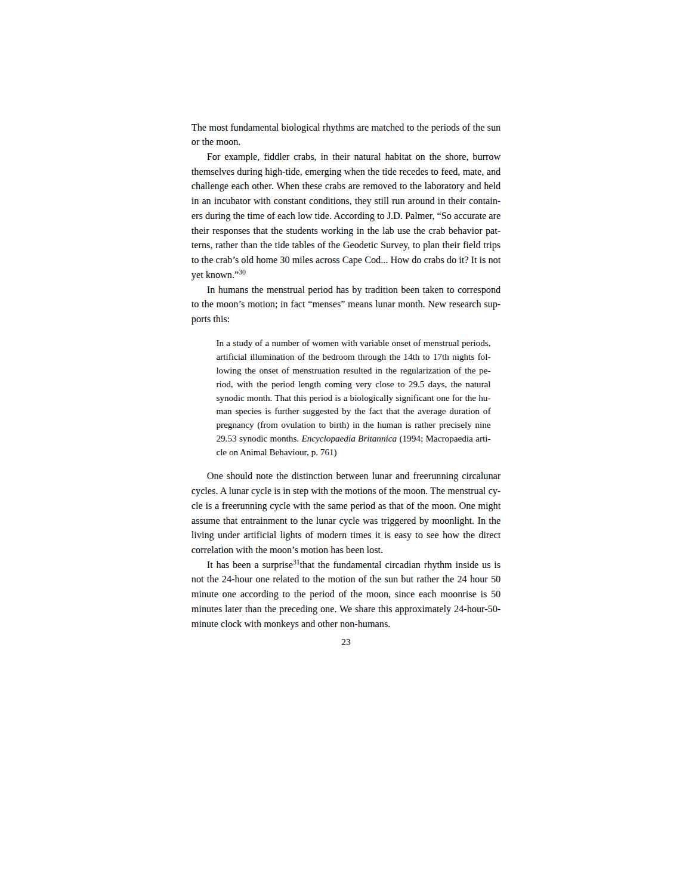The most fundamental biological rhythms are matched to the periods of the sun or the moon.
For example, fiddler crabs, in their natural habitat on the shore, burrow themselves during high-tide, emerging when the tide recedes to feed, mate, and challenge each other. When these crabs are removed to the laboratory and held in an incubator with constant conditions, they still run around in their containers during the time of each low tide. According to J.D. Palmer, “So accurate are their responses that the students working in the lab use the crab behavior patterns, rather than the tide tables of the Geodetic Survey, to plan their field trips to the crab’s old home 30 miles across Cape Cod... How do crabs do it? It is not yet known.”30
In humans the menstrual period has by tradition been taken to correspond to the moon’s motion; in fact “menses” means lunar month. New research supports this:
In a study of a number of women with variable onset of menstrual periods, artificial illumination of the bedroom through the 14th to 17th nights following the onset of menstruation resulted in the regularization of the period, with the period length coming very close to 29.5 days, the natural synodic month. That this period is a biologically significant one for the human species is further suggested by the fact that the average duration of pregnancy (from ovulation to birth) in the human is rather precisely nine 29.53 synodic months. Encyclopaedia Britannica (1994; Macropaedia article on Animal Behaviour, p. 761)
One should note the distinction between lunar and freerunning circalunar cycles. A lunar cycle is in step with the motions of the moon. The menstrual cycle is a freerunning cycle with the same period as that of the moon. One might assume that entrainment to the lunar cycle was triggered by moonlight. In the living under artificial lights of modern times it is easy to see how the direct correlation with the moon’s motion has been lost.
It has been a surprise31that the fundamental circadian rhythm inside us is not the 24-hour one related to the motion of the sun but rather the 24 hour 50 minute one according to the period of the moon, since each moonrise is 50 minutes later than the preceding one. We share this approximately 24-hour-50-minute clock with monkeys and other non-humans.
23